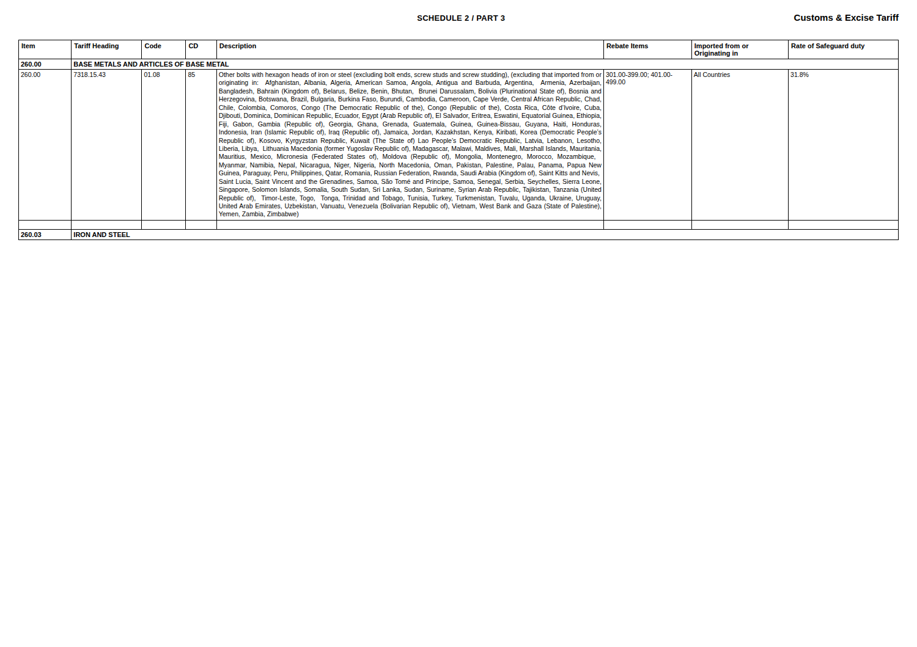SCHEDULE 2 / PART 3
Customs & Excise Tariff
| Item | Tariff Heading | Code | CD | Description | Rebate Items | Imported from or Originating in | Rate of Safeguard duty |
| --- | --- | --- | --- | --- | --- | --- | --- |
| 260.00 | BASE METALS AND ARTICLES OF BASE METAL |
| 260.00 | 7318.15.43 | 01.08 | 85 | Other bolts with hexagon heads of iron or steel (excluding bolt ends, screw studs and screw studding), (excluding that imported from or originating in: Afghanistan, Albania, Algeria, American Samoa, Angola, Antigua and Barbuda, Argentina, Armenia, Azerbaijan, Bangladesh, Bahrain (Kingdom of), Belarus, Belize, Benin, Bhutan, Brunei Darussalam, Bolivia (Plurinational State of), Bosnia and Herzegovina, Botswana, Brazil, Bulgaria, Burkina Faso, Burundi, Cambodia, Cameroon, Cape Verde, Central African Republic, Chad, Chile, Colombia, Comoros, Congo (The Democratic Republic of the), Congo (Republic of the), Costa Rica, Côte d’Ivoire, Cuba, Djibouti, Dominica, Dominican Republic, Ecuador, Egypt (Arab Republic of), El Salvador, Eritrea, Eswatini, Equatorial Guinea, Ethiopia, Fiji, Gabon, Gambia (Republic of), Georgia, Ghana, Grenada, Guatemala, Guinea, Guinea-Bissau, Guyana, Haiti, Honduras, Indonesia, Iran (Islamic Republic of), Iraq (Republic of), Jamaica, Jordan, Kazakhstan, Kenya, Kiribati, Korea (Democratic People’s Republic of), Kosovo, Kyrgyzstan Republic, Kuwait (The State of) Lao People’s Democratic Republic, Latvia, Lebanon, Lesotho, Liberia, Libya, Lithuania Macedonia (former Yugoslav Republic of), Madagascar, Malawi, Maldives, Mali, Marshall Islands, Mauritania, Mauritius, Mexico, Micronesia (Federated States of), Moldova (Republic of), Mongolia, Montenegro, Morocco, Mozambique, Myanmar, Namibia, Nepal, Nicaragua, Niger, Nigeria, North Macedonia, Oman, Pakistan, Palestine, Palau, Panama, Papua New Guinea, Paraguay, Peru, Philippines, Qatar, Romania, Russian Federation, Rwanda, Saudi Arabia (Kingdom of), Saint Kitts and Nevis, Saint Lucia, Saint Vincent and the Grenadines, Samoa, São Tomé and Principe, Samoa, Senegal, Serbia, Seychelles, Sierra Leone, Singapore, Solomon Islands, Somalia, South Sudan, Sri Lanka, Sudan, Suriname, Syrian Arab Republic, Tajikistan, Tanzania (United Republic of), Timor-Leste, Togo, Tonga, Trinidad and Tobago, Tunisia, Turkey, Turkmenistan, Tuvalu, Uganda, Ukraine, Uruguay, United Arab Emirates, Uzbekistan, Vanuatu, Venezuela (Bolivarian Republic of), Vietnam, West Bank and Gaza (State of Palestine), Yemen, Zambia, Zimbabwe) | 301.00-399.00; 401.00-499.00 | All Countries | 31.8% |
| 260.03 | IRON AND STEEL |